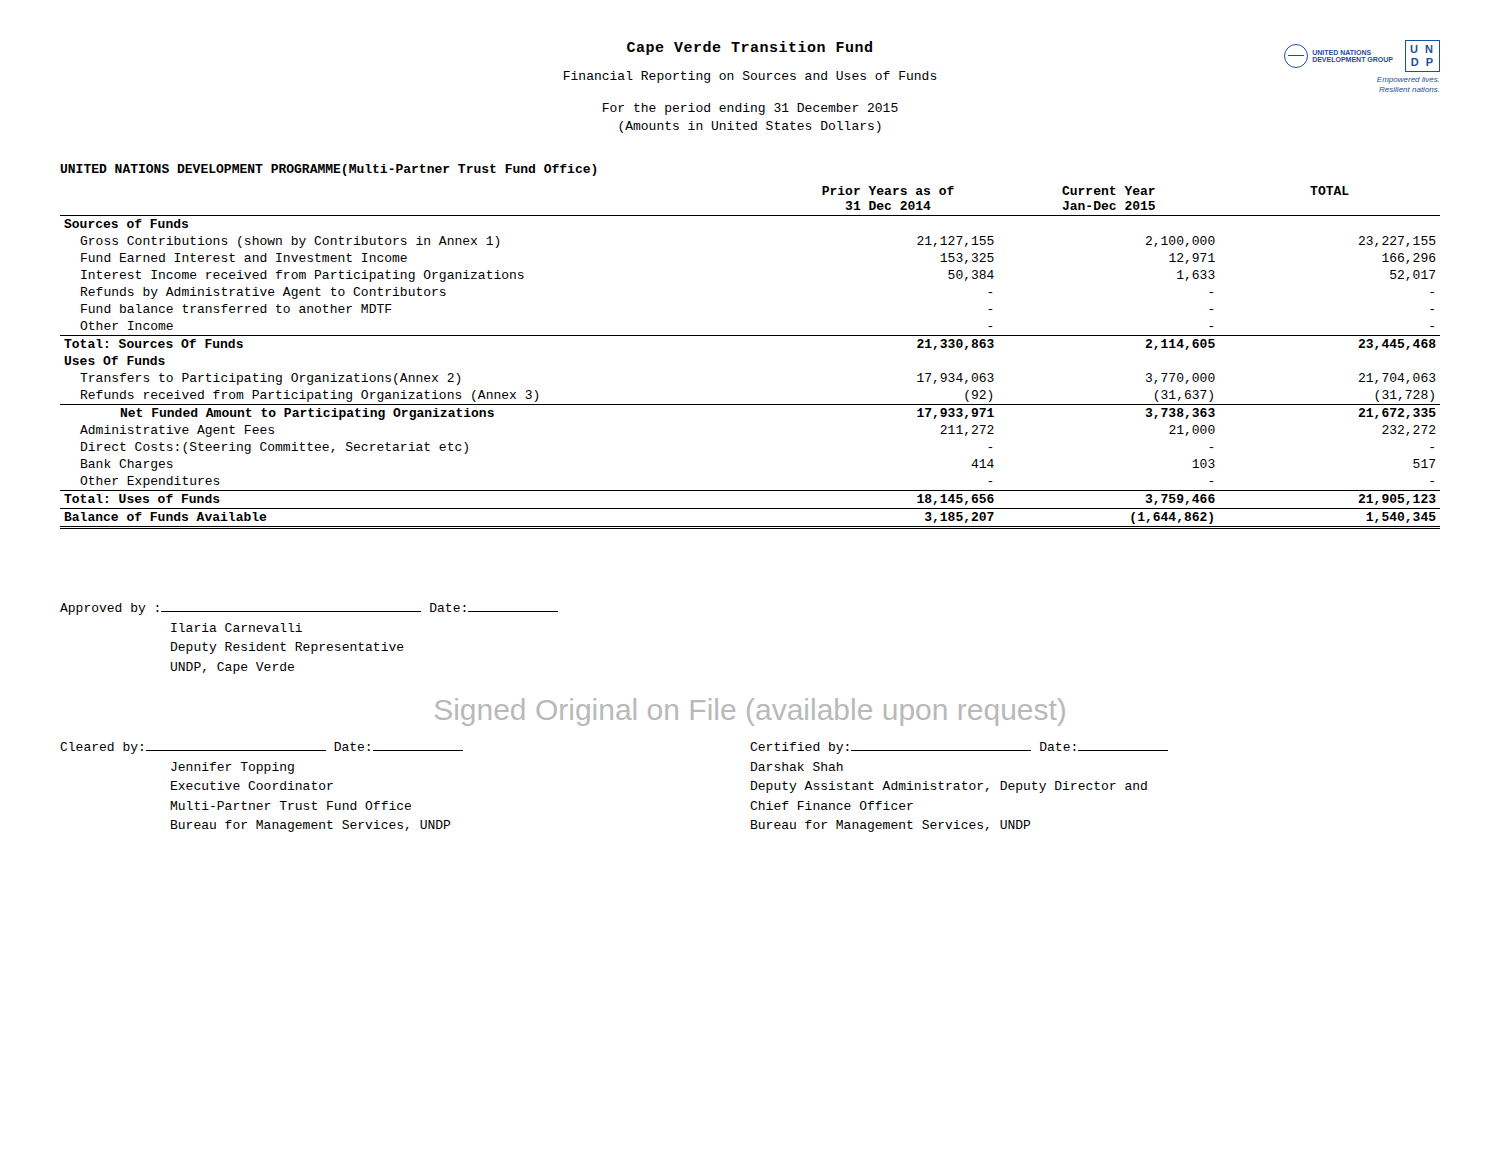UNITED NATIONS
DEVELOPMENT GROUP U N
D P
Empowered lives.
Resilient nations.
Cape Verde Transition Fund
Financial Reporting on Sources and Uses of Funds
For the period ending 31 December 2015
(Amounts in United States Dollars)
UNITED NATIONS DEVELOPMENT PROGRAMME(Multi-Partner Trust Fund Office)
| | Prior Years as of 31 Dec 2014 | Current Year Jan-Dec 2015 | TOTAL |
| --- | --- | --- | --- |
| Sources of Funds | | | |
| Gross Contributions (shown by Contributors in Annex 1) | 21,127,155 | 2,100,000 | 23,227,155 |
| Fund Earned Interest and Investment Income | 153,325 | 12,971 | 166,296 |
| Interest Income received from Participating Organizations | 50,384 | 1,633 | 52,017 |
| Refunds by Administrative Agent to Contributors | - | - | - |
| Fund balance transferred to another MDTF | - | - | - |
| Other Income | - | - | - |
| Total: Sources Of Funds | 21,330,863 | 2,114,605 | 23,445,468 |
| Uses Of Funds | | | |
| Transfers to Participating Organizations(Annex 2) | 17,934,063 | 3,770,000 | 21,704,063 |
| Refunds received from Participating Organizations (Annex 3) | (92) | (31,637) | (31,728) |
| Net Funded Amount to Participating Organizations | 17,933,971 | 3,738,363 | 21,672,335 |
| Administrative Agent Fees | 211,272 | 21,000 | 232,272 |
| Direct Costs:(Steering Committee, Secretariat etc) | - | - | - |
| Bank Charges | 414 | 103 | 517 |
| Other Expenditures | - | - | - |
| Total: Uses of Funds | 18,145,656 | 3,759,466 | 21,905,123 |
| Balance of Funds Available | 3,185,207 | (1,644,862) | 1,540,345 |
Approved by : Date:
Ilaria Carnevalli
Deputy Resident Representative
UNDP, Cape Verde
Signed Original on File (available upon request)
| Cleared by: Date: | Certified by: Date: |
| Jennifer Topping Executive Coordinator Multi-Partner Trust Fund Office Bureau for Management Services, UNDP | Darshak Shah Deputy Assistant Administrator, Deputy Director and Chief Finance Officer Bureau for Management Services, UNDP |